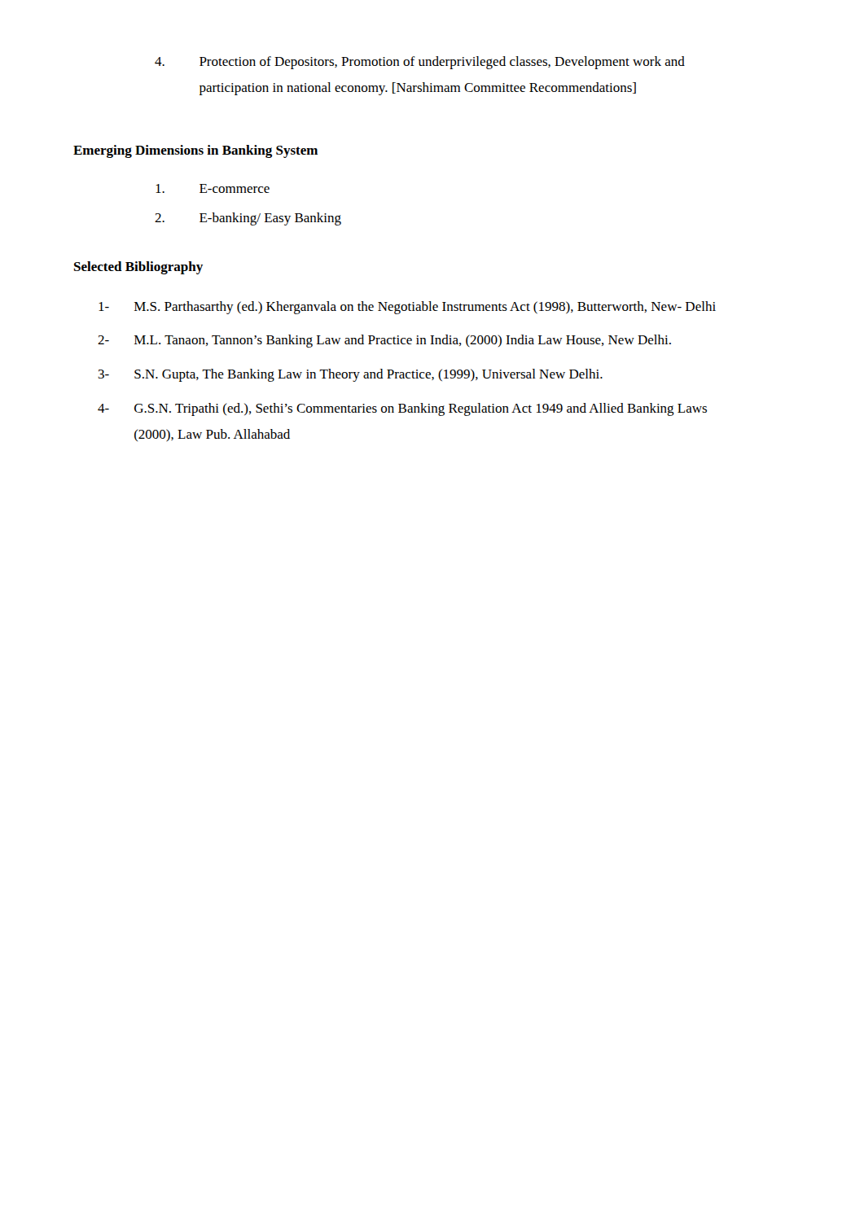4. Protection of Depositors, Promotion of underprivileged classes, Development work and participation in national economy. [Narshimam Committee Recommendations]
Emerging Dimensions in Banking System
1. E-commerce
2. E-banking/ Easy Banking
Selected Bibliography
M.S. Parthasarthy (ed.) Kherganvala on the Negotiable Instruments Act (1998), Butterworth, New- Delhi
M.L. Tanaon, Tannon’s Banking Law and Practice in India, (2000) India Law House, New Delhi.
S.N. Gupta, The Banking Law in Theory and Practice, (1999), Universal New Delhi.
G.S.N. Tripathi (ed.), Sethi’s Commentaries on Banking Regulation Act 1949 and Allied Banking Laws (2000), Law Pub. Allahabad